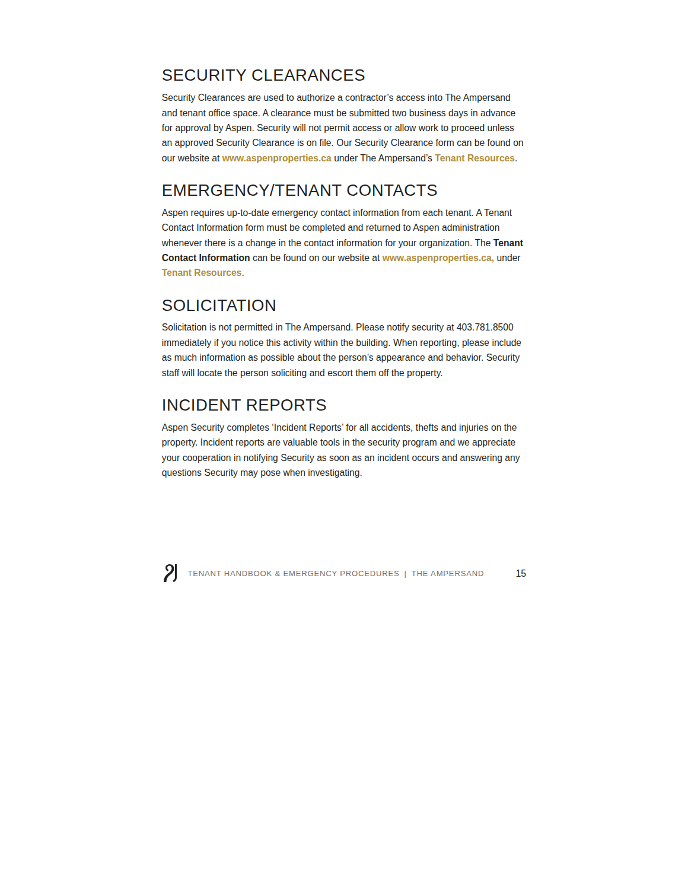SECURITY CLEARANCES
Security Clearances are used to authorize a contractor’s access into The Ampersand and tenant office space. A clearance must be submitted two business days in advance for approval by Aspen. Security will not permit access or allow work to proceed unless an approved Security Clearance is on file. Our Security Clearance form can be found on our website at www.aspenproperties.ca under The Ampersand’s Tenant Resources.
EMERGENCY/TENANT CONTACTS
Aspen requires up-to-date emergency contact information from each tenant. A Tenant Contact Information form must be completed and returned to Aspen administration whenever there is a change in the contact information for your organization. The Tenant Contact Information can be found on our website at www.aspenproperties.ca, under Tenant Resources.
SOLICITATION
Solicitation is not permitted in The Ampersand. Please notify security at 403.781.8500 immediately if you notice this activity within the building. When reporting, please include as much information as possible about the person’s appearance and behavior. Security staff will locate the person soliciting and escort them off the property.
INCIDENT REPORTS
Aspen Security completes ‘Incident Reports’ for all accidents, thefts and injuries on the property. Incident reports are valuable tools in the security program and we appreciate your cooperation in notifying Security as soon as an incident occurs and answering any questions Security may pose when investigating.
Tenant Handbook & Emergency Procedures|The Ampersand 15